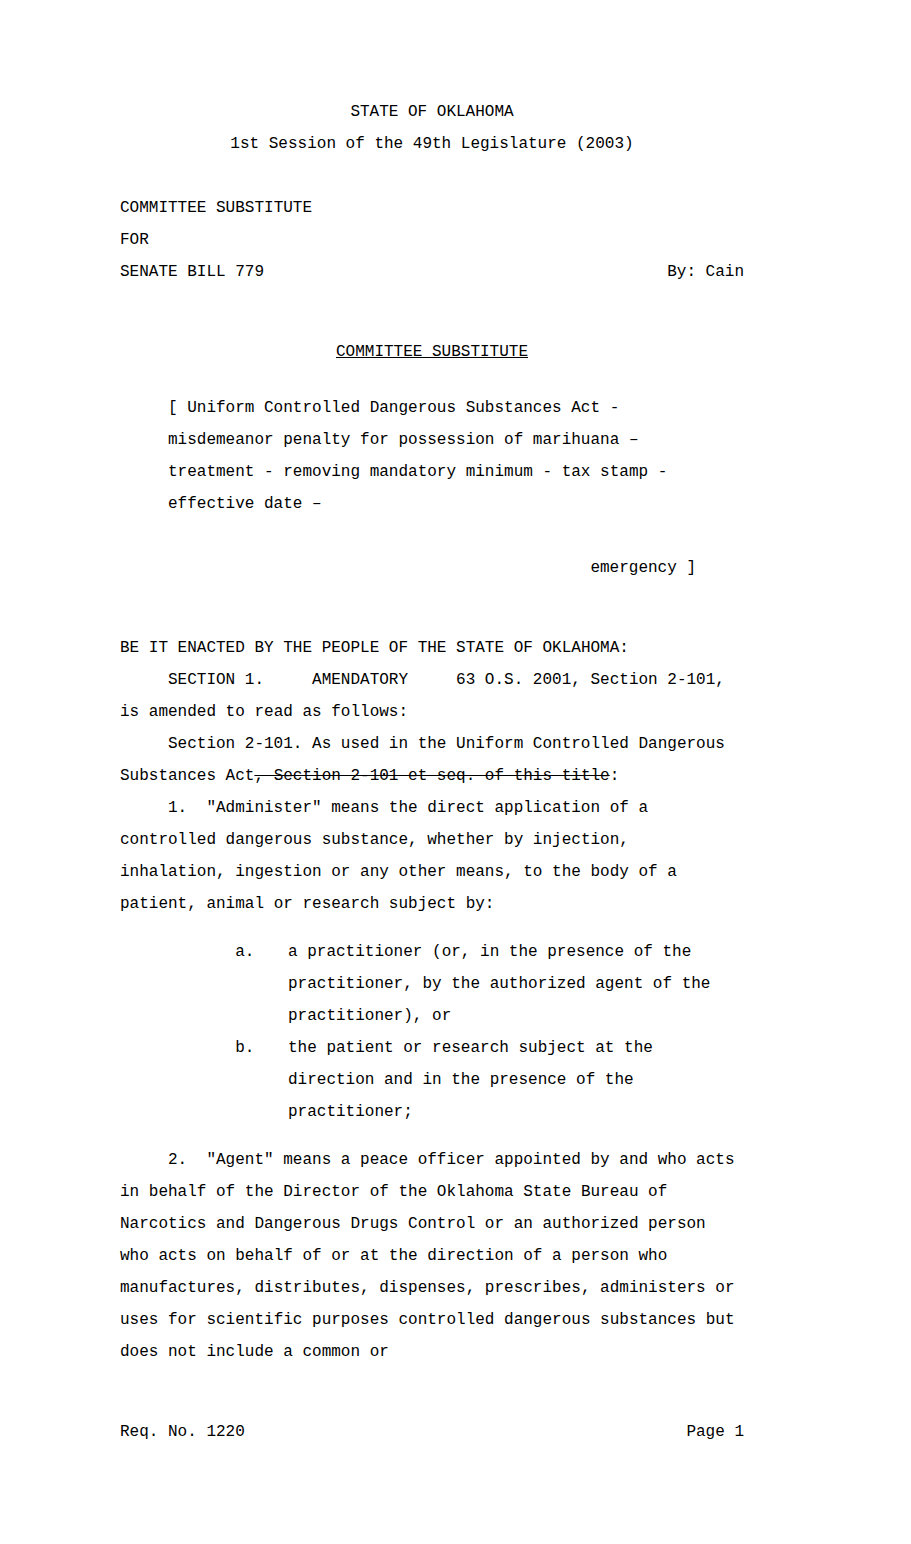STATE OF OKLAHOMA
1st Session of the 49th Legislature (2003)
COMMITTEE SUBSTITUTE
FOR
SENATE BILL 779
By: Cain
COMMITTEE SUBSTITUTE
[ Uniform Controlled Dangerous Substances Act -
misdemeanor penalty for possession of marihuana –
treatment - removing mandatory minimum - tax stamp -
effective date –
emergency ]
BE IT ENACTED BY THE PEOPLE OF THE STATE OF OKLAHOMA:
SECTION 1. AMENDATORY 63 O.S. 2001, Section 2-101, is amended to read as follows:
Section 2-101. As used in the Uniform Controlled Dangerous Substances Act, Section 2-101 et seq. of this title:
1. "Administer" means the direct application of a controlled dangerous substance, whether by injection, inhalation, ingestion or any other means, to the body of a patient, animal or research subject by:
a practitioner (or, in the presence of the practitioner, by the authorized agent of the practitioner), or
the patient or research subject at the direction and in the presence of the practitioner;
2. "Agent" means a peace officer appointed by and who acts in behalf of the Director of the Oklahoma State Bureau of Narcotics and Dangerous Drugs Control or an authorized person who acts on behalf of or at the direction of a person who manufactures, distributes, dispenses, prescribes, administers or uses for scientific purposes controlled dangerous substances but does not include a common or
Req. No. 1220 Page 1